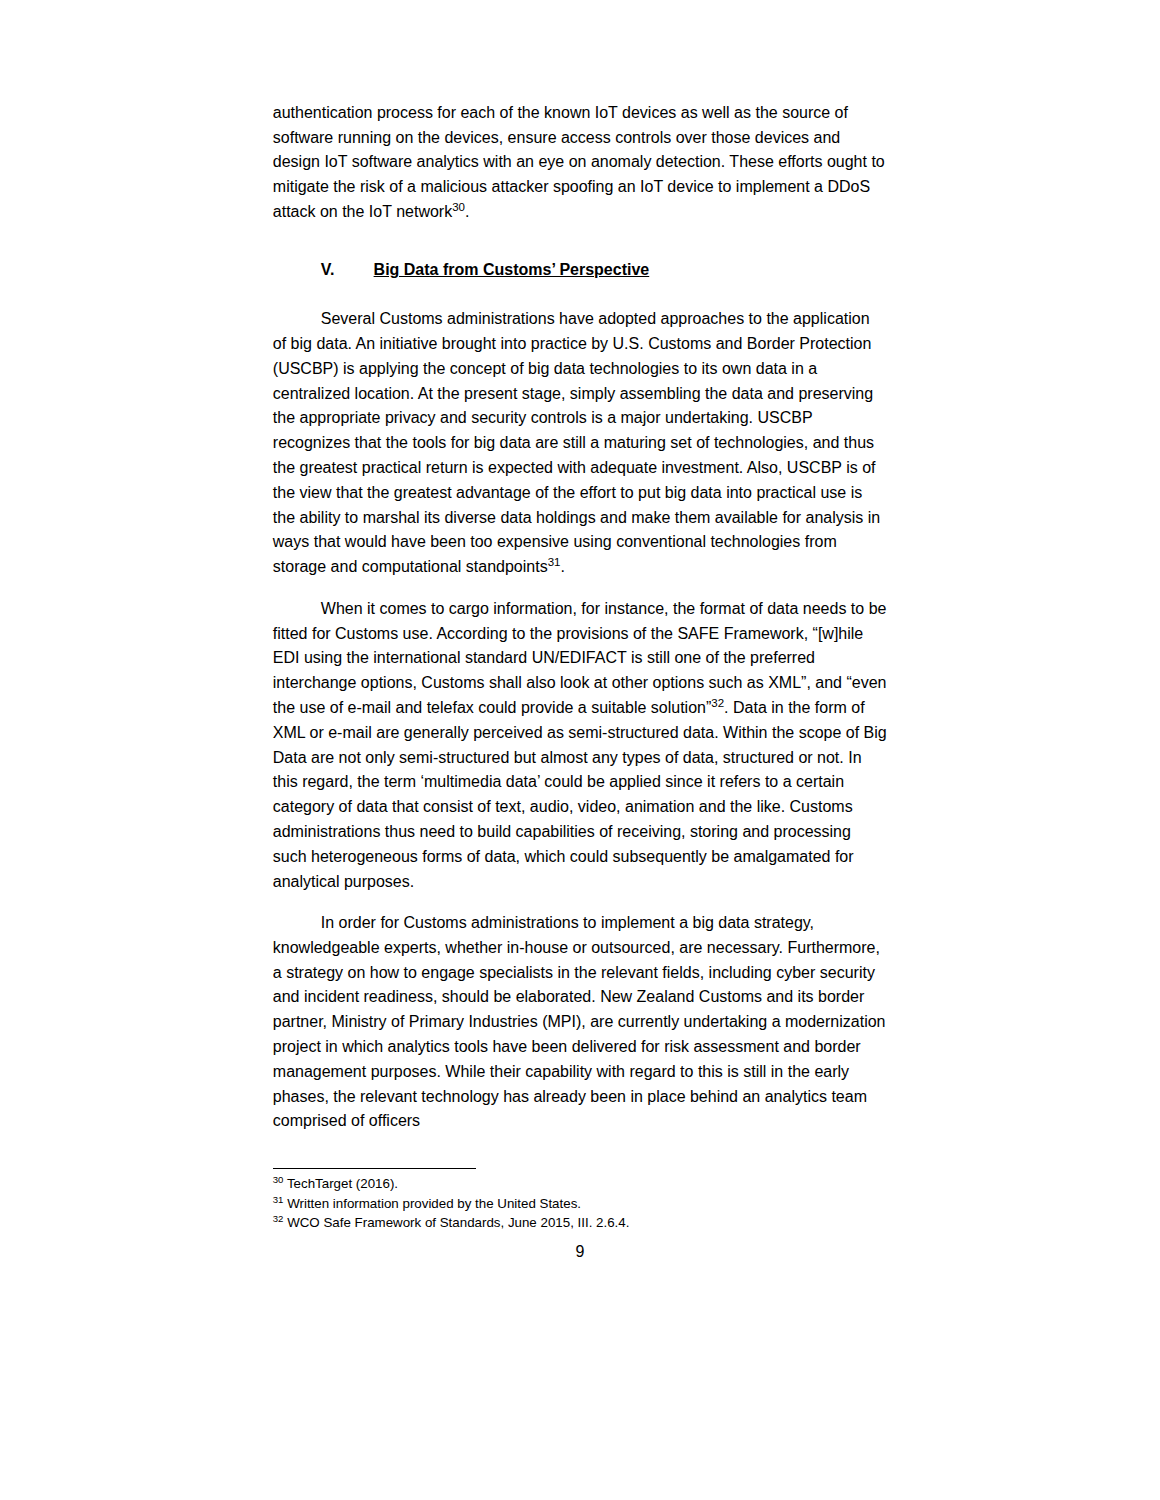authentication process for each of the known IoT devices as well as the source of software running on the devices, ensure access controls over those devices and design IoT software analytics with an eye on anomaly detection. These efforts ought to mitigate the risk of a malicious attacker spoofing an IoT device to implement a DDoS attack on the IoT network30.
V. Big Data from Customs’ Perspective
Several Customs administrations have adopted approaches to the application of big data. An initiative brought into practice by U.S. Customs and Border Protection (USCBP) is applying the concept of big data technologies to its own data in a centralized location. At the present stage, simply assembling the data and preserving the appropriate privacy and security controls is a major undertaking. USCBP recognizes that the tools for big data are still a maturing set of technologies, and thus the greatest practical return is expected with adequate investment. Also, USCBP is of the view that the greatest advantage of the effort to put big data into practical use is the ability to marshal its diverse data holdings and make them available for analysis in ways that would have been too expensive using conventional technologies from storage and computational standpoints31.
When it comes to cargo information, for instance, the format of data needs to be fitted for Customs use. According to the provisions of the SAFE Framework, “[w]hile EDI using the international standard UN/EDIFACT is still one of the preferred interchange options, Customs shall also look at other options such as XML”, and “even the use of e-mail and telefax could provide a suitable solution”32. Data in the form of XML or e-mail are generally perceived as semi-structured data. Within the scope of Big Data are not only semi-structured but almost any types of data, structured or not. In this regard, the term ‘multimedia data’ could be applied since it refers to a certain category of data that consist of text, audio, video, animation and the like. Customs administrations thus need to build capabilities of receiving, storing and processing such heterogeneous forms of data, which could subsequently be amalgamated for analytical purposes.
In order for Customs administrations to implement a big data strategy, knowledgeable experts, whether in-house or outsourced, are necessary. Furthermore, a strategy on how to engage specialists in the relevant fields, including cyber security and incident readiness, should be elaborated. New Zealand Customs and its border partner, Ministry of Primary Industries (MPI), are currently undertaking a modernization project in which analytics tools have been delivered for risk assessment and border management purposes. While their capability with regard to this is still in the early phases, the relevant technology has already been in place behind an analytics team comprised of officers
30 TechTarget (2016).
31 Written information provided by the United States.
32 WCO Safe Framework of Standards, June 2015, III. 2.6.4.
9